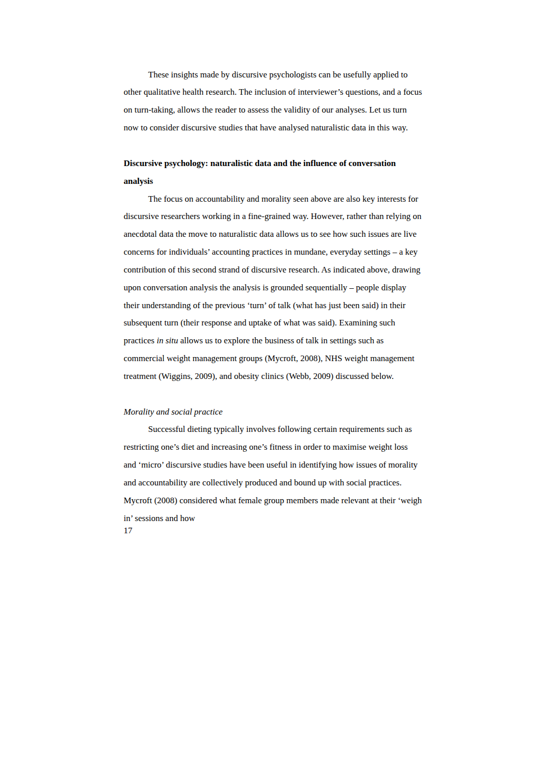These insights made by discursive psychologists can be usefully applied to other qualitative health research. The inclusion of interviewer’s questions, and a focus on turn-taking, allows the reader to assess the validity of our analyses. Let us turn now to consider discursive studies that have analysed naturalistic data in this way.
Discursive psychology: naturalistic data and the influence of conversation analysis
The focus on accountability and morality seen above are also key interests for discursive researchers working in a fine-grained way. However, rather than relying on anecdotal data the move to naturalistic data allows us to see how such issues are live concerns for individuals’ accounting practices in mundane, everyday settings – a key contribution of this second strand of discursive research. As indicated above, drawing upon conversation analysis the analysis is grounded sequentially – people display their understanding of the previous ‘turn’ of talk (what has just been said) in their subsequent turn (their response and uptake of what was said). Examining such practices in situ allows us to explore the business of talk in settings such as commercial weight management groups (Mycroft, 2008), NHS weight management treatment (Wiggins, 2009), and obesity clinics (Webb, 2009) discussed below.
Morality and social practice
Successful dieting typically involves following certain requirements such as restricting one’s diet and increasing one’s fitness in order to maximise weight loss and ‘micro’ discursive studies have been useful in identifying how issues of morality and accountability are collectively produced and bound up with social practices. Mycroft (2008) considered what female group members made relevant at their ‘weigh in’ sessions and how
17